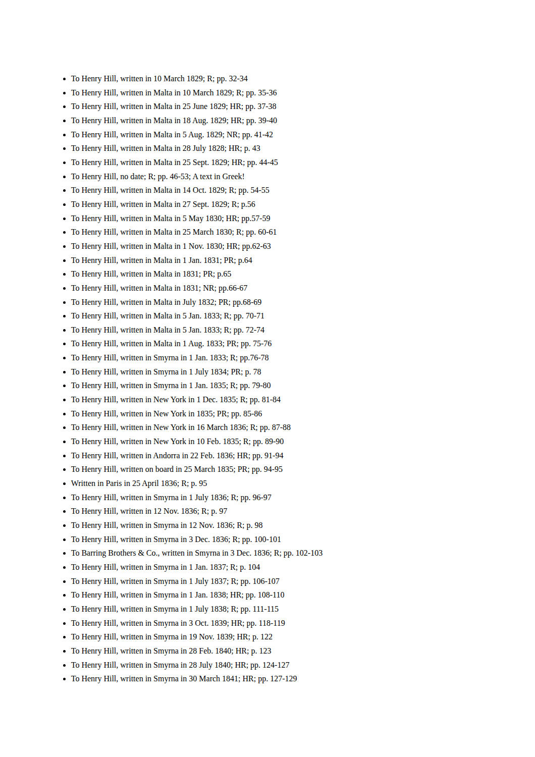To Henry Hill, written in 10 March 1829; R; pp. 32-34
To Henry Hill, written in Malta in 10 March 1829; R; pp. 35-36
To Henry Hill, written in Malta in 25 June 1829; HR; pp. 37-38
To Henry Hill, written in Malta in 18 Aug. 1829; HR; pp. 39-40
To Henry Hill, written in Malta in 5 Aug. 1829; NR; pp. 41-42
To Henry Hill, written in Malta in 28 July 1828; HR; p. 43
To Henry Hill, written in Malta in 25 Sept. 1829; HR; pp. 44-45
To Henry Hill, no date; R; pp. 46-53; A text in Greek!
To Henry Hill, written in Malta in 14 Oct. 1829; R; pp. 54-55
To Henry Hill, written in Malta in 27 Sept. 1829; R; p.56
To Henry Hill, written in Malta in 5 May 1830; HR; pp.57-59
To Henry Hill, written in Malta in 25 March 1830; R; pp. 60-61
To Henry Hill, written in Malta in 1 Nov. 1830; HR; pp.62-63
To Henry Hill, written in Malta in 1 Jan. 1831; PR; p.64
To Henry Hill, written in Malta in 1831; PR; p.65
To Henry Hill, written in Malta in 1831; NR; pp.66-67
To Henry Hill, written in Malta in July 1832; PR; pp.68-69
To Henry Hill, written in Malta in 5 Jan. 1833; R; pp. 70-71
To Henry Hill, written in Malta in 5 Jan. 1833; R; pp. 72-74
To Henry Hill, written in Malta in 1 Aug. 1833; PR; pp. 75-76
To Henry Hill, written in Smyrna in 1 Jan. 1833; R; pp.76-78
To Henry Hill, written in Smyrna in 1 July 1834; PR; p. 78
To Henry Hill, written in Smyrna in 1 Jan. 1835; R; pp. 79-80
To Henry Hill, written in New York in 1 Dec. 1835; R; pp. 81-84
To Henry Hill, written in New York in 1835; PR; pp. 85-86
To Henry Hill, written in New York in 16 March 1836; R; pp. 87-88
To Henry Hill, written in New York in 10 Feb. 1835; R; pp. 89-90
To Henry Hill, written in Andorra in 22 Feb. 1836; HR; pp. 91-94
To Henry Hill, written on board in 25 March 1835; PR; pp. 94-95
Written in Paris in 25 April 1836; R; p. 95
To Henry Hill, written in Smyrna in 1 July 1836; R; pp. 96-97
To Henry Hill, written in 12 Nov. 1836; R; p. 97
To Henry Hill, written in Smyrna in 12 Nov. 1836; R; p. 98
To Henry Hill, written in Smyrna in 3 Dec. 1836; R; pp. 100-101
To Barring Brothers & Co., written in Smyrna in 3 Dec. 1836; R; pp. 102-103
To Henry Hill, written in Smyrna in 1 Jan. 1837; R; p. 104
To Henry Hill, written in Smyrna in 1 July 1837; R; pp. 106-107
To Henry Hill, written in Smyrna in 1 Jan. 1838; HR; pp. 108-110
To Henry Hill, written in Smyrna in 1 July 1838; R; pp. 111-115
To Henry Hill, written in Smyrna in 3 Oct. 1839; HR; pp. 118-119
To Henry Hill, written in Smyrna in 19 Nov. 1839; HR; p. 122
To Henry Hill, written in Smyrna in 28 Feb. 1840; HR; p. 123
To Henry Hill, written in Smyrna in 28 July 1840; HR; pp. 124-127
To Henry Hill, written in Smyrna in 30 March 1841; HR; pp. 127-129